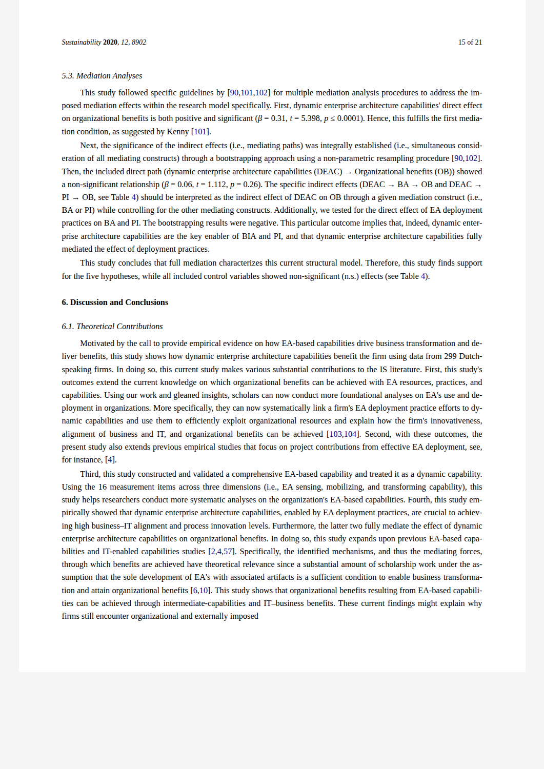Sustainability 2020, 12, 8902 15 of 21
5.3. Mediation Analyses
This study followed specific guidelines by [90,101,102] for multiple mediation analysis procedures to address the imposed mediation effects within the research model specifically. First, dynamic enterprise architecture capabilities' direct effect on organizational benefits is both positive and significant (β = 0.31, t = 5.398, p ≤ 0.0001). Hence, this fulfills the first mediation condition, as suggested by Kenny [101].
Next, the significance of the indirect effects (i.e., mediating paths) was integrally established (i.e., simultaneous consideration of all mediating constructs) through a bootstrapping approach using a non-parametric resampling procedure [90,102]. Then, the included direct path (dynamic enterprise architecture capabilities (DEAC) → Organizational benefits (OB)) showed a non-significant relationship (β = 0.06, t = 1.112, p = 0.26). The specific indirect effects (DEAC → BA → OB and DEAC → PI → OB, see Table 4) should be interpreted as the indirect effect of DEAC on OB through a given mediation construct (i.e., BA or PI) while controlling for the other mediating constructs. Additionally, we tested for the direct effect of EA deployment practices on BA and PI. The bootstrapping results were negative. This particular outcome implies that, indeed, dynamic enterprise architecture capabilities are the key enabler of BIA and PI, and that dynamic enterprise architecture capabilities fully mediated the effect of deployment practices.
This study concludes that full mediation characterizes this current structural model. Therefore, this study finds support for the five hypotheses, while all included control variables showed non-significant (n.s.) effects (see Table 4).
6. Discussion and Conclusions
6.1. Theoretical Contributions
Motivated by the call to provide empirical evidence on how EA-based capabilities drive business transformation and deliver benefits, this study shows how dynamic enterprise architecture capabilities benefit the firm using data from 299 Dutch-speaking firms. In doing so, this current study makes various substantial contributions to the IS literature. First, this study's outcomes extend the current knowledge on which organizational benefits can be achieved with EA resources, practices, and capabilities. Using our work and gleaned insights, scholars can now conduct more foundational analyses on EA's use and deployment in organizations. More specifically, they can now systematically link a firm's EA deployment practice efforts to dynamic capabilities and use them to efficiently exploit organizational resources and explain how the firm's innovativeness, alignment of business and IT, and organizational benefits can be achieved [103,104]. Second, with these outcomes, the present study also extends previous empirical studies that focus on project contributions from effective EA deployment, see, for instance, [4].
Third, this study constructed and validated a comprehensive EA-based capability and treated it as a dynamic capability. Using the 16 measurement items across three dimensions (i.e., EA sensing, mobilizing, and transforming capability), this study helps researchers conduct more systematic analyses on the organization's EA-based capabilities. Fourth, this study empirically showed that dynamic enterprise architecture capabilities, enabled by EA deployment practices, are crucial to achieving high business–IT alignment and process innovation levels. Furthermore, the latter two fully mediate the effect of dynamic enterprise architecture capabilities on organizational benefits. In doing so, this study expands upon previous EA-based capabilities and IT-enabled capabilities studies [2,4,57]. Specifically, the identified mechanisms, and thus the mediating forces, through which benefits are achieved have theoretical relevance since a substantial amount of scholarship work under the assumption that the sole development of EA's with associated artifacts is a sufficient condition to enable business transformation and attain organizational benefits [6,10]. This study shows that organizational benefits resulting from EA-based capabilities can be achieved through intermediate-capabilities and IT–business benefits. These current findings might explain why firms still encounter organizational and externally imposed